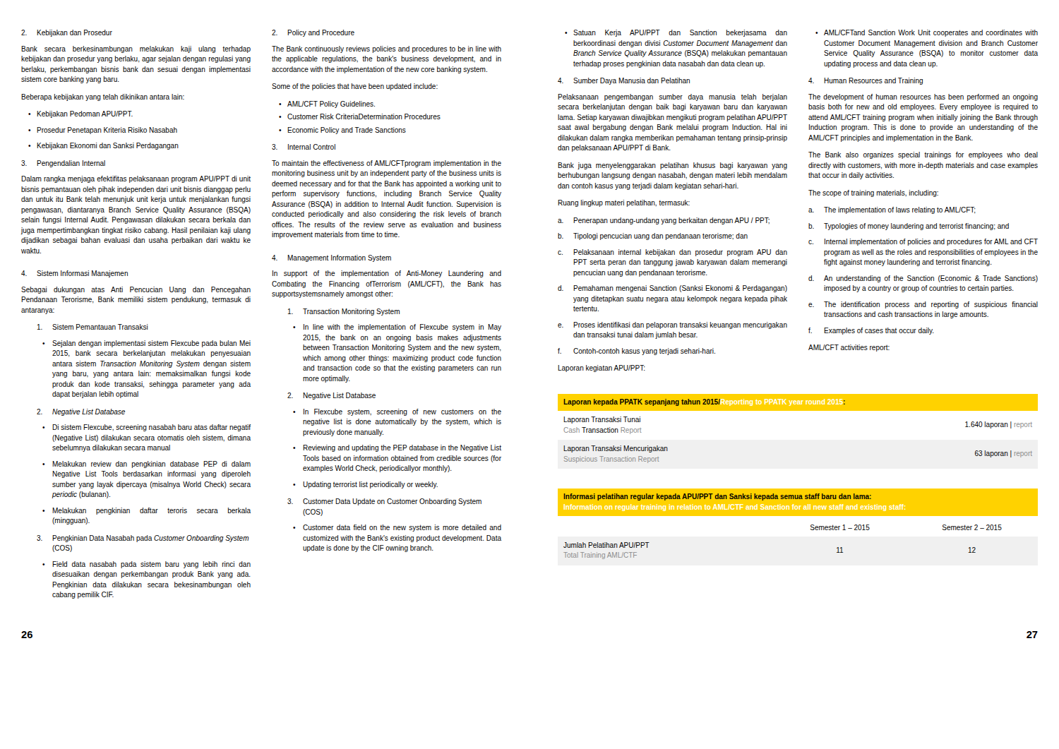2.
Kebijakan dan Prosedur
Bank secara berkesinambungan melakukan kaji ulang terhadap kebijakan dan prosedur yang berlaku, agar sejalan dengan regulasi yang berlaku, perkembangan bisnis bank dan sesuai dengan implementasi sistem core banking yang baru.
Beberapa kebijakan yang telah dikinikan antara lain:
Kebijakan Pedoman APU/PPT.
Prosedur Penetapan Kriteria Risiko Nasabah
Kebijakan Ekonomi dan Sanksi Perdagangan
3.
Pengendalian Internal
Dalam rangka menjaga efektifitas pelaksanaan program APU/PPT di unit bisnis pemantauan oleh pihak independen dari unit bisnis dianggap perlu dan untuk itu Bank telah menunjuk unit kerja untuk menjalankan fungsi pengawasan, diantaranya Branch Service Quality Assurance (BSQA) selain fungsi Internal Audit. Pengawasan dilakukan secara berkala dan juga mempertimbangkan tingkat risiko cabang. Hasil penilaian kaji ulang dijadikan sebagai bahan evaluasi dan usaha perbaikan dari waktu ke waktu.
4.
Sistem Informasi Manajemen
Sebagai dukungan atas Anti Pencucian Uang dan Pencegahan Pendanaan Terorisme, Bank memiliki sistem pendukung, termasuk di antaranya:
1.
Sistem Pemantauan Transaksi
Sejalan dengan implementasi sistem Flexcube pada bulan Mei 2015, bank secara berkelanjutan melakukan penyesuaian antara sistem Transaction Monitoring System dengan sistem yang baru, yang antara lain: memaksimalkan fungsi kode produk dan kode transaksi, sehingga parameter yang ada dapat berjalan lebih optimal
2.
Negative List Database
Di sistem Flexcube, screening nasabah baru atas daftar negatif (Negative List) dilakukan secara otomatis oleh sistem, dimana sebelumnya dilakukan secara manual
Melakukan review dan pengkinian database PEP di dalam Negative List Tools berdasarkan informasi yang diperoleh sumber yang layak dipercaya (misalnya World Check) secara periodic (bulanan).
Melakukan pengkinian daftar teroris secara berkala (mingguan).
3.
Pengkinian Data Nasabah pada Customer Onboarding System (COS)
Field data nasabah pada sistem baru yang lebih rinci dan disesuaikan dengan perkembangan produk Bank yang ada. Pengkinian data dilakukan secara bekesinambungan oleh cabang pemilik CIF.
2.
Policy and Procedure
The Bank continuously reviews policies and procedures to be in line with the applicable regulations, the bank's business development, and in accordance with the implementation of the new core banking system.
Some of the policies that have been updated include:
AML/CFT Policy Guidelines.
Customer Risk CriteriaDetermination Procedures
Economic Policy and Trade Sanctions
3.
Internal Control
To maintain the effectiveness of AML/CFTprogram implementation in the monitoring business unit by an independent party of the business units is deemed necessary and for that the Bank has appointed a working unit to perform supervisory functions, including Branch Service Quality Assurance (BSQA) in addition to Internal Audit function. Supervision is conducted periodically and also considering the risk levels of branch offices. The results of the review serve as evaluation and business improvement materials from time to time.
4.
Management Information System
In support of the implementation of Anti-Money Laundering and Combating the Financing ofTerrorism (AML/CFT), the Bank has supportsystemsnamely amongst other:
1.
Transaction Monitoring System
In line with the implementation of Flexcube system in May 2015, the bank on an ongoing basis makes adjustments between Transaction Monitoring System and the new system, which among other things: maximizing product code function and transaction code so that the existing parameters can run more optimally.
2.
Negative List Database
In Flexcube system, screening of new customers on the negative list is done automatically by the system, which is previously done manually.
Reviewing and updating the PEP database in the Negative List Tools based on information obtained from credible sources (for examples World Check, periodicallyor monthly).
Updating terrorist list periodically or weekly.
3.
Customer Data Update on Customer Onboarding System (COS)
Customer data field on the new system is more detailed and customized with the Bank's existing product development. Data update is done by the CIF owning branch.
26
Satuan Kerja APU/PPT dan Sanction bekerjasama dan berkoordinasi dengan divisi Customer Document Management dan Branch Service Quality Assurance (BSQA) melakukan pemantauan terhadap proses pengkinian data nasabah dan data clean up.
4.
Sumber Daya Manusia dan Pelatihan
Pelaksanaan pengembangan sumber daya manusia telah berjalan secara berkelanjutan dengan baik bagi karyawan baru dan karyawan lama. Setiap karyawan diwajibkan mengikuti program pelatihan APU/PPT saat awal bergabung dengan Bank melalui program Induction. Hal ini dilakukan dalam rangka memberikan pemahaman tentang prinsip-prinsip dan pelaksanaan APU/PPT di Bank.
Bank juga menyelenggarakan pelatihan khusus bagi karyawan yang berhubungan langsung dengan nasabah, dengan materi lebih mendalam dan contoh kasus yang terjadi dalam kegiatan sehari-hari.
Ruang lingkup materi pelatihan, termasuk:
a. Penerapan undang-undang yang berkaitan dengan APU / PPT;
b. Tipologi pencucian uang dan pendanaan terorisme; dan
c. Pelaksanaan internal kebijakan dan prosedur program APU dan PPT serta peran dan tanggung jawab karyawan dalam memerangi pencucian uang dan pendanaan terorisme.
d. Pemahaman mengenai Sanction (Sanksi Ekonomi & Perdagangan) yang ditetapkan suatu negara atau kelompok negara kepada pihak tertentu.
e. Proses identifikasi dan pelaporan transaksi keuangan mencurigakan dan transaksi tunai dalam jumlah besar.
f. Contoh-contoh kasus yang terjadi sehari-hari.
Laporan kegiatan APU/PPT:
AML/CFTand Sanction Work Unit cooperates and coordinates with Customer Document Management division and Branch Customer Service Quality Assurance (BSQA) to monitor customer data updating process and data clean up.
4.
Human Resources and Training
The development of human resources has been performed an ongoing basis both for new and old employees. Every employee is required to attend AML/CFT training program when initially joining the Bank through Induction program. This is done to provide an understanding of the AML/CFT principles and implementation in the Bank.
The Bank also organizes special trainings for employees who deal directly with customers, with more in-depth materials and case examples that occur in daily activities.
The scope of training materials, including:
a. The implementation of laws relating to AML/CFT;
b. Typologies of money laundering and terrorist financing; and
c. Internal implementation of policies and procedures for AML and CFT program as well as the roles and responsibilities of employees in the fight against money laundering and terrorist financing.
d. An understanding of the Sanction (Economic & Trade Sanctions) imposed by a country or group of countries to certain parties.
e. The identification process and reporting of suspicious financial transactions and cash transactions in large amounts.
f. Examples of cases that occur daily.
AML/CFT activities report:
Laporan kepada PPATK sepanjang tahun 2015/Reporting to PPATK year round 2015:
| Laporan Transaksi Tunai Cash Transaction Report | 1.640 laporan / report |
| Laporan Transaksi Mencurigakan Suspicious Transaction Report | 63 laporan / report |
Informasi pelatihan regular kepada APU/PPT dan Sanksi kepada semua staff baru dan lama:
Information on regular training in relation to AML/CTF and Sanction for all new staff and existing staff:
Semester 1 – 2015
Semester 2 – 2015
| Jumlah Pelatihan APU/PPT Total Training AML/CTF | 11 | 12 |
27